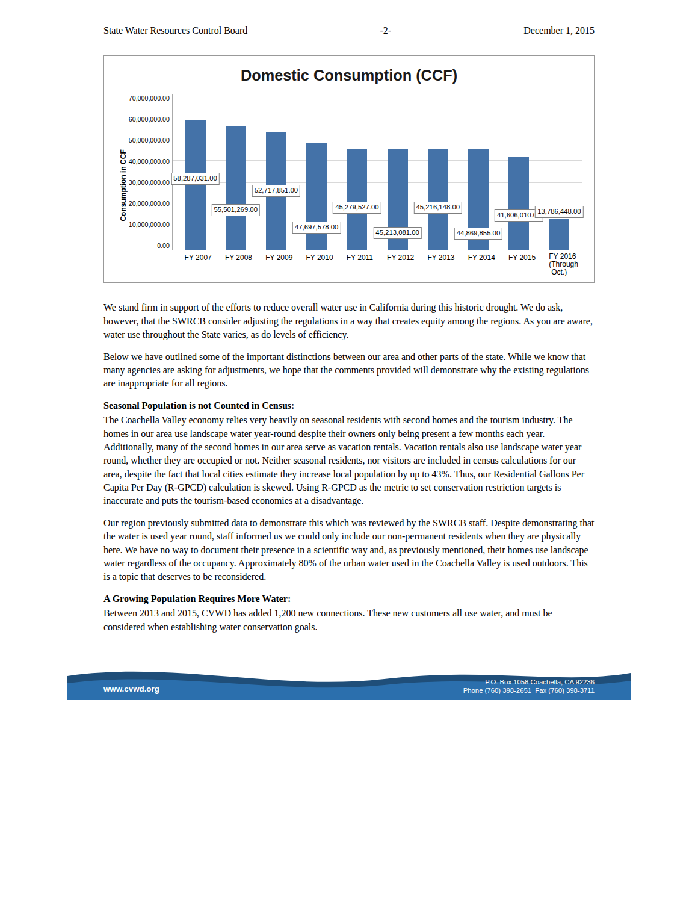State Water Resources Control Board
-2-
December 1, 2015
Domestic Consumption (CCF)
Consumption in CCF
70,000,000.00
60,000,000.00
50,000,000.00
40,000,000.00
30,000,000.00
20,000,000.00
10,000,000.00
0.00
58,287,031.00
55,501,269.00
52,717,851.00
47,697,578.00
45,279,527.00
45,213,081.00
45,216,148.00
44,869,855.00
41,606,010.00
13,786,448.00
FY 2007 FY 2008 FY 2009 FY 2010 FY 2011 FY 2012 FY 2013 FY 2014 FY 2015 FY 2016
(Through
Oct.)
We stand firm in support of the efforts to reduce overall water use in California during this historic drought. We do ask, however, that the SWRCB consider adjusting the regulations in a way that creates equity among the regions. As you are aware, water use throughout the State varies, as do levels of efficiency.
Below we have outlined some of the important distinctions between our area and other parts of the state. While we know that many agencies are asking for adjustments, we hope that the comments provided will demonstrate why the existing regulations are inappropriate for all regions.
Seasonal Population is not Counted in Census:
The Coachella Valley economy relies very heavily on seasonal residents with second homes and the tourism industry. The homes in our area use landscape water year-round despite their owners only being present a few months each year. Additionally, many of the second homes in our area serve as vacation rentals. Vacation rentals also use landscape water year round, whether they are occupied or not. Neither seasonal residents, nor visitors are included in census calculations for our area, despite the fact that local cities estimate they increase local population by up to 43%. Thus, our Residential Gallons Per Capita Per Day (R-GPCD) calculation is skewed. Using R-GPCD as the metric to set conservation restriction targets is inaccurate and puts the tourism-based economies at a disadvantage.
Our region previously submitted data to demonstrate this which was reviewed by the SWRCB staff. Despite demonstrating that the water is used year round, staff informed us we could only include our non-permanent residents when they are physically here. We have no way to document their presence in a scientific way and, as previously mentioned, their homes use landscape water regardless of the occupancy. Approximately 80% of the urban water used in the Coachella Valley is used outdoors. This is a topic that deserves to be reconsidered.
A Growing Population Requires More Water:
Between 2013 and 2015, CVWD has added 1,200 new connections. These new customers all use water, and must be considered when establishing water conservation goals.
www.cvwd.org
P.O. Box 1058 Coachella, CA 92236
Phone (760) 398-2651 Fax (760) 398-3711